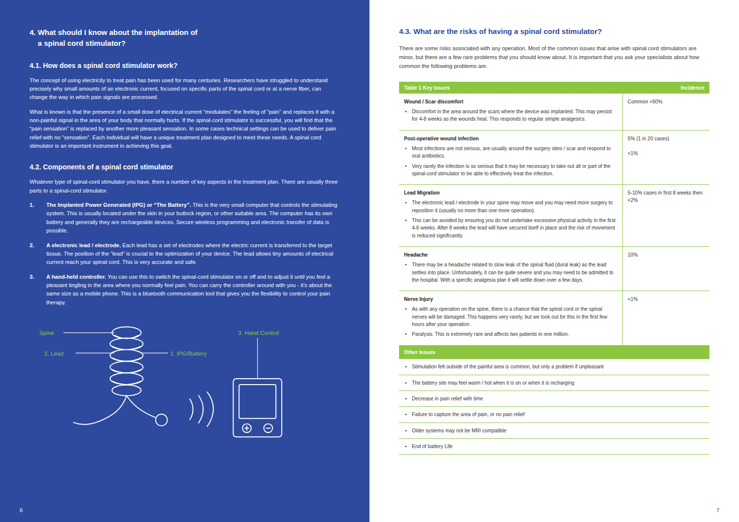4. What should I know about the implantation of
a spinal cord stimulator?
4.1. How does a spinal cord stimulator work?
The concept of using electricity to treat pain has been used for many centuries. Researchers have struggled to understand precisely why small amounts of an electronic current, focused on specific parts of the spinal cord or at a nerve fiber, can change the way in which pain signals are processed.
What is known is that the presence of a small dose of electrical current “modulates” the feeling of “pain” and replaces it with a non-painful signal in the area of your body that normally hurts. If the spinal-cord stimulator is successful, you will find that the “pain sensation” is replaced by another more pleasant sensation. In some cases technical settings can be used to deliver pain relief with no “sensation”. Each individual will have a unique treatment plan designed to meet these needs. A spinal cord stimulator is an important instrument in achieving this goal.
4.2. Components of a spinal cord stimulator
Whatever type of spinal-cord stimulator you have, there a number of key aspects in the treatment plan. There are usually three parts to a spinal-cord stimulator.
The Implanted Power Generated (IPG) or “The Battery”. This is the very small computer that controls the stimulating system. This is usually located under the skin in your buttock region, or other suitable area. The computer has its own battery and generally they are rechargeable devices. Secure wireless programming and electronic transfer of data is possible.
A electronic lead / electrode. Each lead has a set of electrodes where the electric current is transferred to the target tissue. The position of the “lead” is crucial to the optimization of your device. The lead allows tiny amounts of electrical current reach your spinal cord. This is very accurate and safe.
A hand-held controller. You can use this to switch the spinal-cord stimulator on or off and to adjust it until you feel a pleasant tingling in the area where you normally feel pain. You can carry the controller around with you - it’s about the same size as a mobile phone. This is a bluetooth communication tool that gives you the flexibility to control your pain therapy.
Spine 2. Lead 1. IPG/Battery 3. Hand Control
6
4.3. What are the risks of having a spinal cord stimulator?
There are some risks associated with any operation. Most of the common issues that arise with spinal cord stimulators are minor, but there are a few rare problems that you should know about. It is important that you ask your specialists about how common the following problems are.
| Table 1 Key Issues | Incidence |
| --- | --- |
| Wound / Scar discomfort Discomfort in the area around the scars where the device was implanted. This may persist for 4-8 weeks as the wounds heal. This responds to regular simple analgesics. | Common >50% |
| Post-operative wound infection Most infections are not serious, are usually around the surgery sites / scar and respond to oral antibiotics. Very rarely the infection is so serious that it may be necessary to take out all or part of the spinal-cord stimulator to be able to effectively treat the infection. | 5% (1 in 20 cases) <1% |
| Lead Migration The electronic lead / electrode in your spine may move and you may need more surgery to reposition it (usually no more than one more operation). This can be avoided by ensuring you do not undertake excessive physical activity in the first 4-6 weeks. After 8 weeks the lead will have secured itself in place and the risk of movement is reduced significantly. | 5-10% cases in first 8 weeks then <2% |
| Headache There may be a headache related to slow leak of the spinal fluid (dural leak) as the lead settles into place. Unfortunately, it can be quite severe and you may need to be admitted to the hospital. With a specific analgesia plan it will settle down over a few days. | 10% |
| Nerve Injury As with any operation on the spine, there is a chance that the spinal cord or the spinal nerves will be damaged. This happens very rarely, but we look out for this in the first few hours after your operation. Paralysis. This is extremely rare and affects two patients in one million. | <1% |
| Other Issues |
| Stimulation felt outside of the painful area is common, but only a problem if unpleasant |
| The battery site may feel warm / hot when it is on or when it is recharging |
| Decrease in pain relief with time |
| Failure to capture the area of pain, or no pain relief |
| Older systems may not be MRI compatible |
| End of battery Life |
7